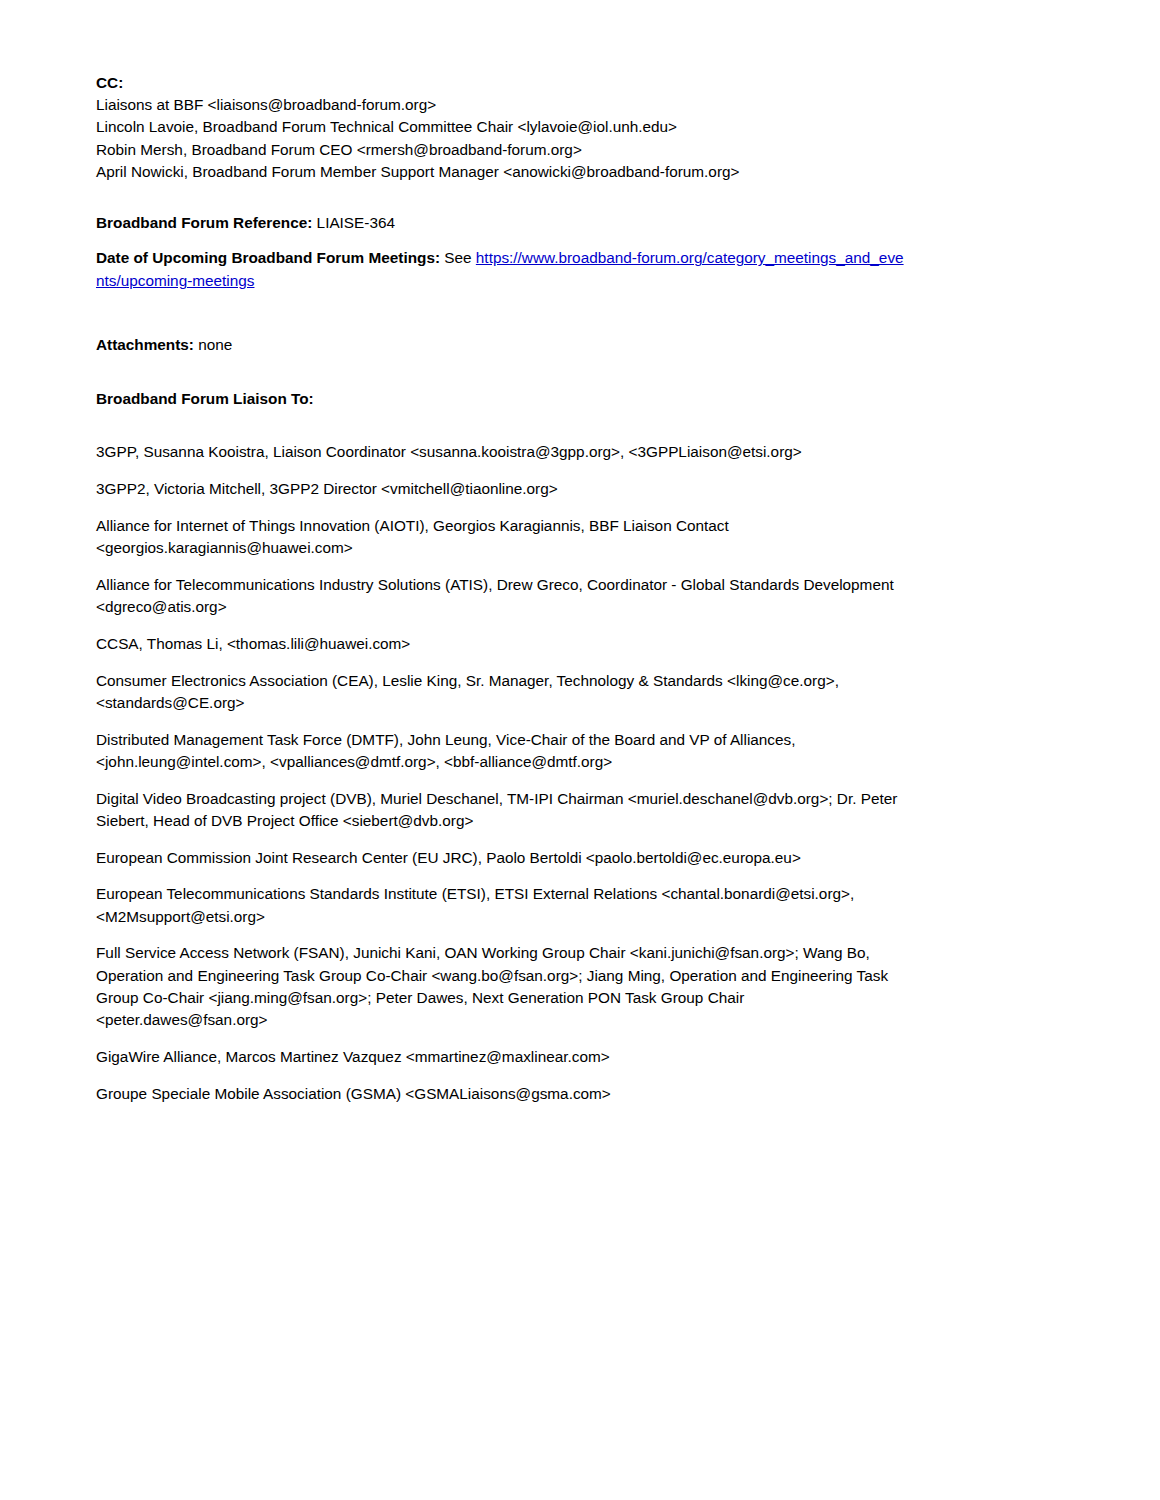CC:
Liaisons at BBF <liaisons@broadband-forum.org>
Lincoln Lavoie, Broadband Forum Technical Committee Chair <lylavoie@iol.unh.edu>
Robin Mersh, Broadband Forum CEO <rmersh@broadband-forum.org>
April Nowicki, Broadband Forum Member Support Manager <anowicki@broadband-forum.org>
Broadband Forum Reference: LIAISE-364
Date of Upcoming Broadband Forum Meetings: See https://www.broadband-forum.org/category_meetings_and_events/upcoming-meetings
Attachments: none
Broadband Forum Liaison To:
3GPP, Susanna Kooistra, Liaison Coordinator <susanna.kooistra@3gpp.org>, <3GPPLiaison@etsi.org>
3GPP2, Victoria Mitchell, 3GPP2 Director <vmitchell@tiaonline.org>
Alliance for Internet of Things Innovation (AIOTI), Georgios Karagiannis, BBF Liaison Contact <georgios.karagiannis@huawei.com>
Alliance for Telecommunications Industry Solutions (ATIS), Drew Greco, Coordinator - Global Standards Development <dgreco@atis.org>
CCSA, Thomas Li, <thomas.lili@huawei.com>
Consumer Electronics Association (CEA), Leslie King, Sr. Manager, Technology & Standards <lking@ce.org>, <standards@CE.org>
Distributed Management Task Force (DMTF), John Leung, Vice-Chair of the Board and VP of Alliances, <john.leung@intel.com>, <vpalliances@dmtf.org>, <bbf-alliance@dmtf.org>
Digital Video Broadcasting project (DVB), Muriel Deschanel, TM-IPI Chairman <muriel.deschanel@dvb.org>; Dr. Peter Siebert, Head of DVB Project Office <siebert@dvb.org>
European Commission Joint Research Center (EU JRC), Paolo Bertoldi <paolo.bertoldi@ec.europa.eu>
European Telecommunications Standards Institute (ETSI), ETSI External Relations <chantal.bonardi@etsi.org>, <M2Msupport@etsi.org>
Full Service Access Network (FSAN), Junichi Kani, OAN Working Group Chair <kani.junichi@fsan.org>; Wang Bo, Operation and Engineering Task Group Co-Chair <wang.bo@fsan.org>; Jiang Ming, Operation and Engineering Task Group Co-Chair <jiang.ming@fsan.org>; Peter Dawes, Next Generation PON Task Group Chair <peter.dawes@fsan.org>
GigaWire Alliance, Marcos Martinez Vazquez <mmartinez@maxlinear.com>
Groupe Speciale Mobile Association (GSMA) <GSMALiaisons@gsma.com>